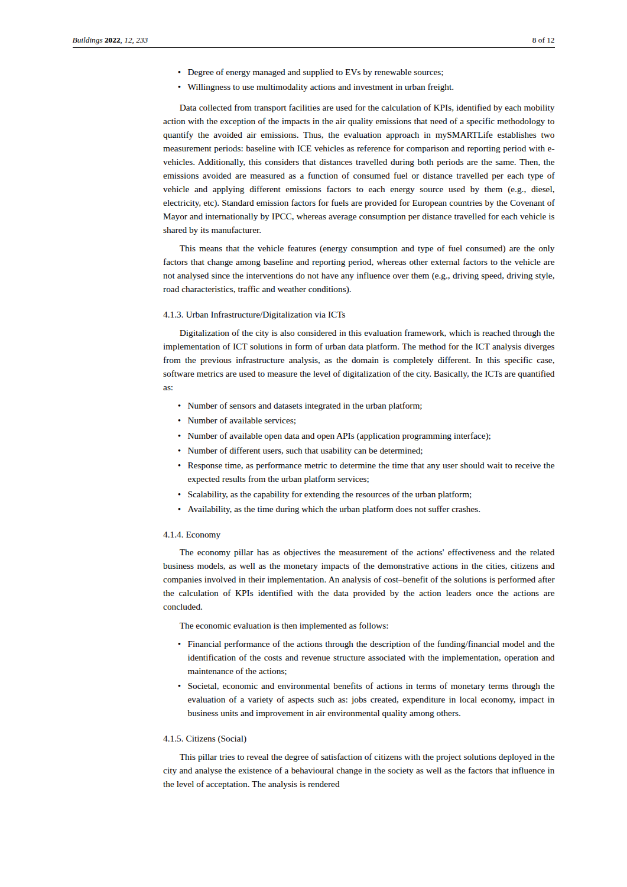Buildings 2022, 12, 233
8 of 12
Degree of energy managed and supplied to EVs by renewable sources;
Willingness to use multimodality actions and investment in urban freight.
Data collected from transport facilities are used for the calculation of KPIs, identified by each mobility action with the exception of the impacts in the air quality emissions that need of a specific methodology to quantify the avoided air emissions. Thus, the evaluation approach in mySMARTLife establishes two measurement periods: baseline with ICE vehicles as reference for comparison and reporting period with e-vehicles. Additionally, this considers that distances travelled during both periods are the same. Then, the emissions avoided are measured as a function of consumed fuel or distance travelled per each type of vehicle and applying different emissions factors to each energy source used by them (e.g., diesel, electricity, etc). Standard emission factors for fuels are provided for European countries by the Covenant of Mayor and internationally by IPCC, whereas average consumption per distance travelled for each vehicle is shared by its manufacturer.
This means that the vehicle features (energy consumption and type of fuel consumed) are the only factors that change among baseline and reporting period, whereas other external factors to the vehicle are not analysed since the interventions do not have any influence over them (e.g., driving speed, driving style, road characteristics, traffic and weather conditions).
4.1.3. Urban Infrastructure/Digitalization via ICTs
Digitalization of the city is also considered in this evaluation framework, which is reached through the implementation of ICT solutions in form of urban data platform. The method for the ICT analysis diverges from the previous infrastructure analysis, as the domain is completely different. In this specific case, software metrics are used to measure the level of digitalization of the city. Basically, the ICTs are quantified as:
Number of sensors and datasets integrated in the urban platform;
Number of available services;
Number of available open data and open APIs (application programming interface);
Number of different users, such that usability can be determined;
Response time, as performance metric to determine the time that any user should wait to receive the expected results from the urban platform services;
Scalability, as the capability for extending the resources of the urban platform;
Availability, as the time during which the urban platform does not suffer crashes.
4.1.4. Economy
The economy pillar has as objectives the measurement of the actions' effectiveness and the related business models, as well as the monetary impacts of the demonstrative actions in the cities, citizens and companies involved in their implementation. An analysis of cost–benefit of the solutions is performed after the calculation of KPIs identified with the data provided by the action leaders once the actions are concluded.
The economic evaluation is then implemented as follows:
Financial performance of the actions through the description of the funding/financial model and the identification of the costs and revenue structure associated with the implementation, operation and maintenance of the actions;
Societal, economic and environmental benefits of actions in terms of monetary terms through the evaluation of a variety of aspects such as: jobs created, expenditure in local economy, impact in business units and improvement in air environmental quality among others.
4.1.5. Citizens (Social)
This pillar tries to reveal the degree of satisfaction of citizens with the project solutions deployed in the city and analyse the existence of a behavioural change in the society as well as the factors that influence in the level of acceptation. The analysis is rendered